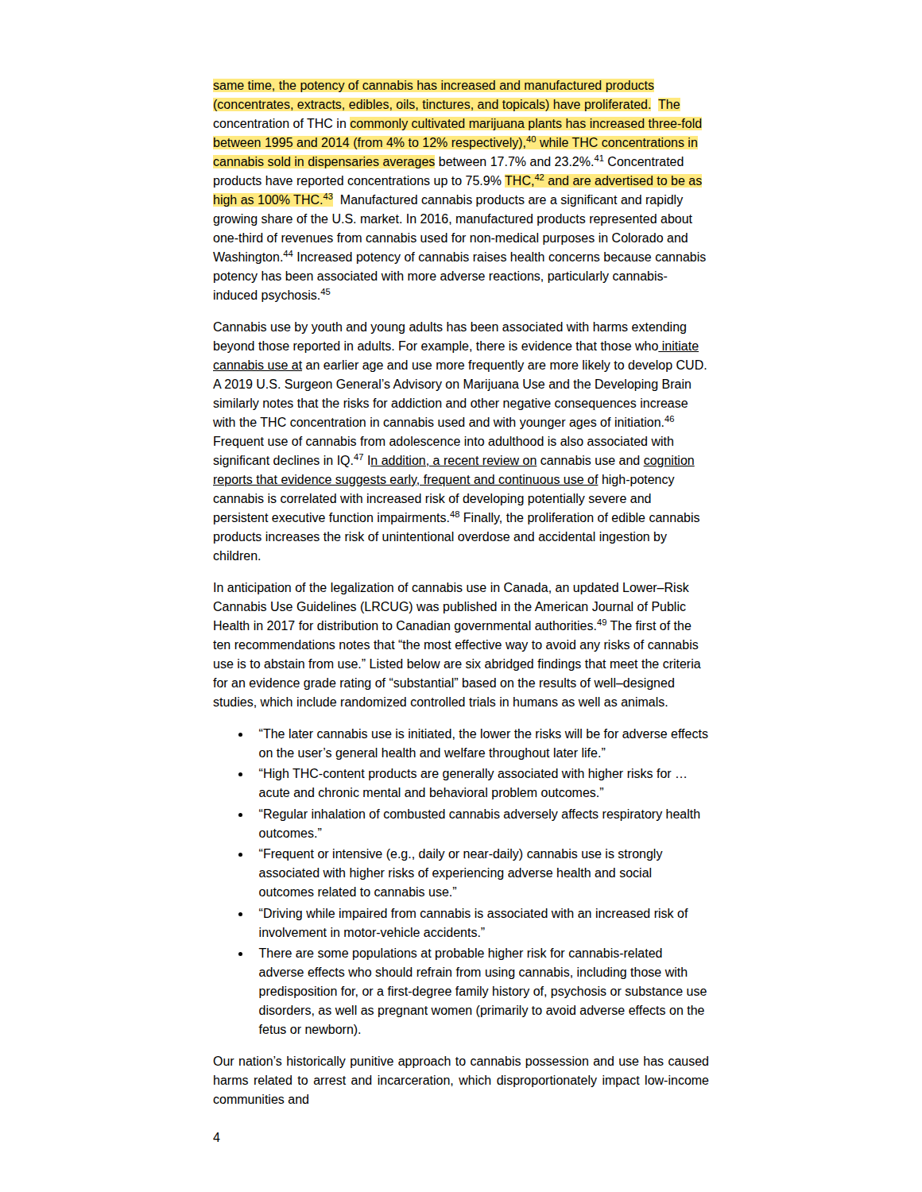same time, the potency of cannabis has increased and manufactured products (concentrates, extracts, edibles, oils, tinctures, and topicals) have proliferated. The concentration of THC in commonly cultivated marijuana plants has increased three-fold between 1995 and 2014 (from 4% to 12% respectively),40 while THC concentrations in cannabis sold in dispensaries averages between 17.7% and 23.2%.41 Concentrated products have reported concentrations up to 75.9% THC,42 and are advertised to be as high as 100% THC.43 Manufactured cannabis products are a significant and rapidly growing share of the U.S. market. In 2016, manufactured products represented about one-third of revenues from cannabis used for non-medical purposes in Colorado and Washington.44 Increased potency of cannabis raises health concerns because cannabis potency has been associated with more adverse reactions, particularly cannabis-induced psychosis.45
Cannabis use by youth and young adults has been associated with harms extending beyond those reported in adults. For example, there is evidence that those who initiate cannabis use at an earlier age and use more frequently are more likely to develop CUD. A 2019 U.S. Surgeon General’s Advisory on Marijuana Use and the Developing Brain similarly notes that the risks for addiction and other negative consequences increase with the THC concentration in cannabis used and with younger ages of initiation.46 Frequent use of cannabis from adolescence into adulthood is also associated with significant declines in IQ.47 In addition, a recent review on cannabis use and cognition reports that evidence suggests early, frequent and continuous use of high-potency cannabis is correlated with increased risk of developing potentially severe and persistent executive function impairments.48 Finally, the proliferation of edible cannabis products increases the risk of unintentional overdose and accidental ingestion by children.
In anticipation of the legalization of cannabis use in Canada, an updated Lower–Risk Cannabis Use Guidelines (LRCUG) was published in the American Journal of Public Health in 2017 for distribution to Canadian governmental authorities.49 The first of the ten recommendations notes that “the most effective way to avoid any risks of cannabis use is to abstain from use.” Listed below are six abridged findings that meet the criteria for an evidence grade rating of “substantial” based on the results of well–designed studies, which include randomized controlled trials in humans as well as animals.
“The later cannabis use is initiated, the lower the risks will be for adverse effects on the user’s general health and welfare throughout later life.”
“High THC-content products are generally associated with higher risks for … acute and chronic mental and behavioral problem outcomes.”
“Regular inhalation of combusted cannabis adversely affects respiratory health outcomes.”
“Frequent or intensive (e.g., daily or near-daily) cannabis use is strongly associated with higher risks of experiencing adverse health and social outcomes related to cannabis use.”
“Driving while impaired from cannabis is associated with an increased risk of involvement in motor-vehicle accidents.”
There are some populations at probable higher risk for cannabis-related adverse effects who should refrain from using cannabis, including those with predisposition for, or a first-degree family history of, psychosis or substance use disorders, as well as pregnant women (primarily to avoid adverse effects on the fetus or newborn).
Our nation’s historically punitive approach to cannabis possession and use has caused harms related to arrest and incarceration, which disproportionately impact low-income communities and
4